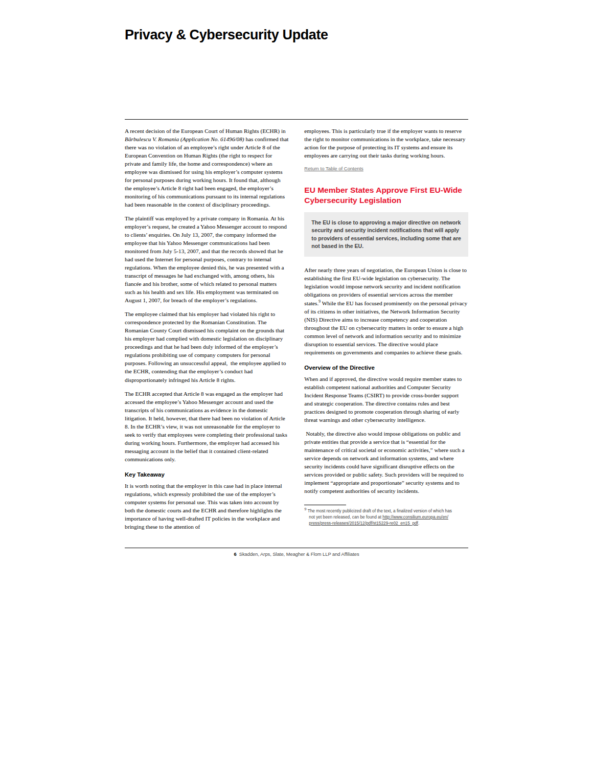Privacy & Cybersecurity Update
A recent decision of the European Court of Human Rights (ECHR) in Bărbulescu V. Romania (Application No. 61496/08) has confirmed that there was no violation of an employee’s right under Article 8 of the European Convention on Human Rights (the right to respect for private and family life, the home and correspondence) where an employee was dismissed for using his employer’s computer systems for personal purposes during working hours. It found that, although the employee’s Article 8 right had been engaged, the employer’s monitoring of his communications pursuant to its internal regulations had been reasonable in the context of disciplinary proceedings.
The plaintiff was employed by a private company in Romania. At his employer’s request, he created a Yahoo Messenger account to respond to clients’ enquiries. On July 13, 2007, the company informed the employee that his Yahoo Messenger communications had been monitored from July 5-13, 2007, and that the records showed that he had used the Internet for personal purposes, contrary to internal regulations. When the employee denied this, he was presented with a transcript of messages he had exchanged with, among others, his fiancée and his brother, some of which related to personal matters such as his health and sex life. His employment was terminated on August 1, 2007, for breach of the employer’s regulations.
The employee claimed that his employer had violated his right to correspondence protected by the Romanian Constitution. The Romanian County Court dismissed his complaint on the grounds that his employer had complied with domestic legislation on disciplinary proceedings and that he had been duly informed of the employer’s regulations prohibiting use of company computers for personal purposes. Following an unsuccessful appeal, the employee applied to the ECHR, contending that the employer’s conduct had disproportionately infringed his Article 8 rights.
The ECHR accepted that Article 8 was engaged as the employer had accessed the employee’s Yahoo Messenger account and used the transcripts of his communications as evidence in the domestic litigation. It held, however, that there had been no violation of Article 8. In the ECHR’s view, it was not unreasonable for the employer to seek to verify that employees were completing their professional tasks during working hours. Furthermore, the employer had accessed his messaging account in the belief that it contained client-related communications only.
Key Takeaway
It is worth noting that the employer in this case had in place internal regulations, which expressly prohibited the use of the employer’s computer systems for personal use. This was taken into account by both the domestic courts and the ECHR and therefore highlights the importance of having well-drafted IT policies in the workplace and bringing these to the attention of
employees. This is particularly true if the employer wants to reserve the right to monitor communications in the workplace, take necessary action for the purpose of protecting its IT systems and ensure its employees are carrying out their tasks during working hours.
Return to Table of Contents
EU Member States Approve First EU-Wide Cybersecurity Legislation
The EU is close to approving a major directive on network security and security incident notifications that will apply to providers of essential services, including some that are not based in the EU.
After nearly three years of negotiation, the European Union is close to establishing the first EU-wide legislation on cybersecurity. The legislation would impose network security and incident notification obligations on providers of essential services across the member states.9 While the EU has focused prominently on the personal privacy of its citizens in other initiatives, the Network Information Security (NIS) Directive aims to increase competency and cooperation throughout the EU on cybersecurity matters in order to ensure a high common level of network and information security and to minimize disruption to essential services. The directive would place requirements on governments and companies to achieve these goals.
Overview of the Directive
When and if approved, the directive would require member states to establish competent national authorities and Computer Security Incident Response Teams (CSIRT) to provide cross-border support and strategic cooperation. The directive contains rules and best practices designed to promote cooperation through sharing of early threat warnings and other cybersecurity intelligence.
Notably, the directive also would impose obligations on public and private entities that provide a service that is “essential for the maintenance of critical societal or economic activities,” where such a service depends on network and information systems, and where security incidents could have significant disruptive effects on the services provided or public safety. Such providers will be required to implement “appropriate and proportionate” security systems and to notify competent authorities of security incidents.
9 The most recently publicized draft of the text, a finalized version of which has not yet been released, can be found at http://www.consilium.europa.eu/en/ press/press-releases/2015/12/pdf/st15229-re02_en15_pdf.
6 Skadden, Arps, Slate, Meagher & Flom LLP and Affiliates